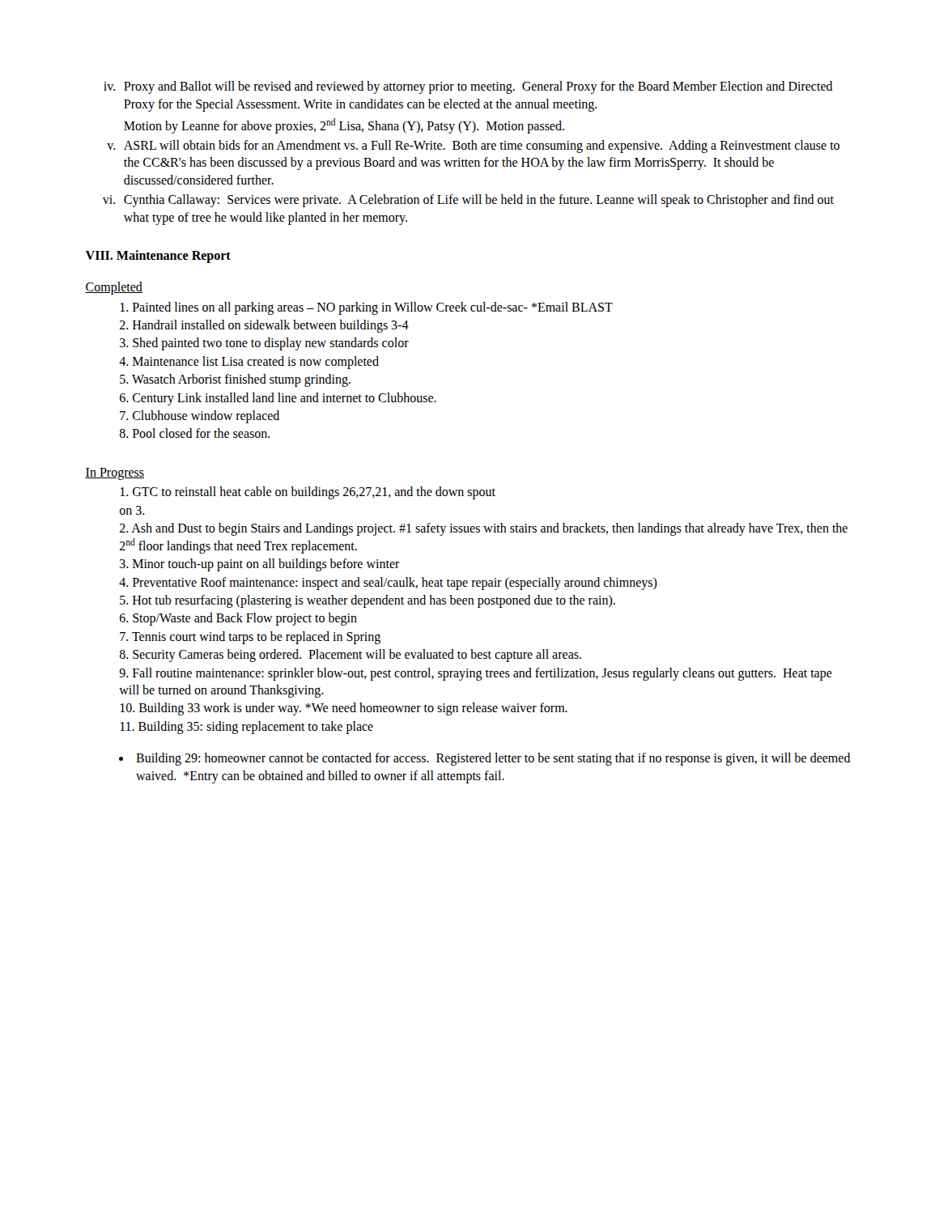Proxy and Ballot will be revised and reviewed by attorney prior to meeting. General Proxy for the Board Member Election and Directed Proxy for the Special Assessment. Write in candidates can be elected at the annual meeting.
Motion by Leanne for above proxies, 2nd Lisa, Shana (Y), Patsy (Y). Motion passed.
ASRL will obtain bids for an Amendment vs. a Full Re-Write. Both are time consuming and expensive. Adding a Reinvestment clause to the CC&R's has been discussed by a previous Board and was written for the HOA by the law firm MorrisSperry. It should be discussed/considered further.
Cynthia Callaway: Services were private. A Celebration of Life will be held in the future. Leanne will speak to Christopher and find out what type of tree he would like planted in her memory.
VIII. Maintenance Report
Completed
1. Painted lines on all parking areas – NO parking in Willow Creek cul-de-sac- *Email BLAST
2. Handrail installed on sidewalk between buildings 3-4
3. Shed painted two tone to display new standards color
4. Maintenance list Lisa created is now completed
5. Wasatch Arborist finished stump grinding.
6. Century Link installed land line and internet to Clubhouse.
7. Clubhouse window replaced
8. Pool closed for the season.
In Progress
1. GTC to reinstall heat cable on buildings 26,27,21, and the down spout
on 3.
2. Ash and Dust to begin Stairs and Landings project. #1 safety issues with stairs and brackets, then landings that already have Trex, then the 2nd floor landings that need Trex replacement.
3. Minor touch-up paint on all buildings before winter
4. Preventative Roof maintenance: inspect and seal/caulk, heat tape repair (especially around chimneys)
5. Hot tub resurfacing (plastering is weather dependent and has been postponed due to the rain).
6. Stop/Waste and Back Flow project to begin
7. Tennis court wind tarps to be replaced in Spring
8. Security Cameras being ordered. Placement will be evaluated to best capture all areas.
9. Fall routine maintenance: sprinkler blow-out, pest control, spraying trees and fertilization, Jesus regularly cleans out gutters. Heat tape will be turned on around Thanksgiving.
10. Building 33 work is under way. *We need homeowner to sign release waiver form.
11. Building 35: siding replacement to take place
Building 29: homeowner cannot be contacted for access. Registered letter to be sent stating that if no response is given, it will be deemed waived. *Entry can be obtained and billed to owner if all attempts fail.